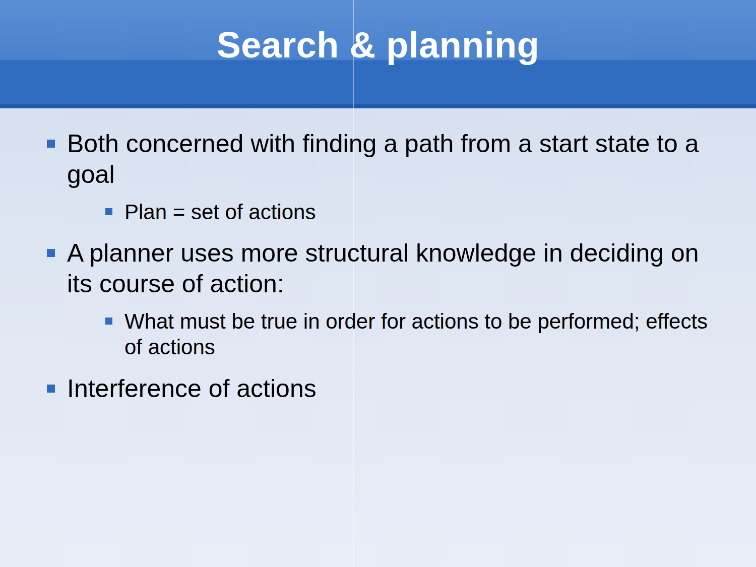Search & planning
Both concerned with finding a path from a start state to a goal
Plan = set of actions
A planner uses more structural knowledge in deciding on its course of action:
What must be true in order for actions to be performed; effects of actions
Interference of actions